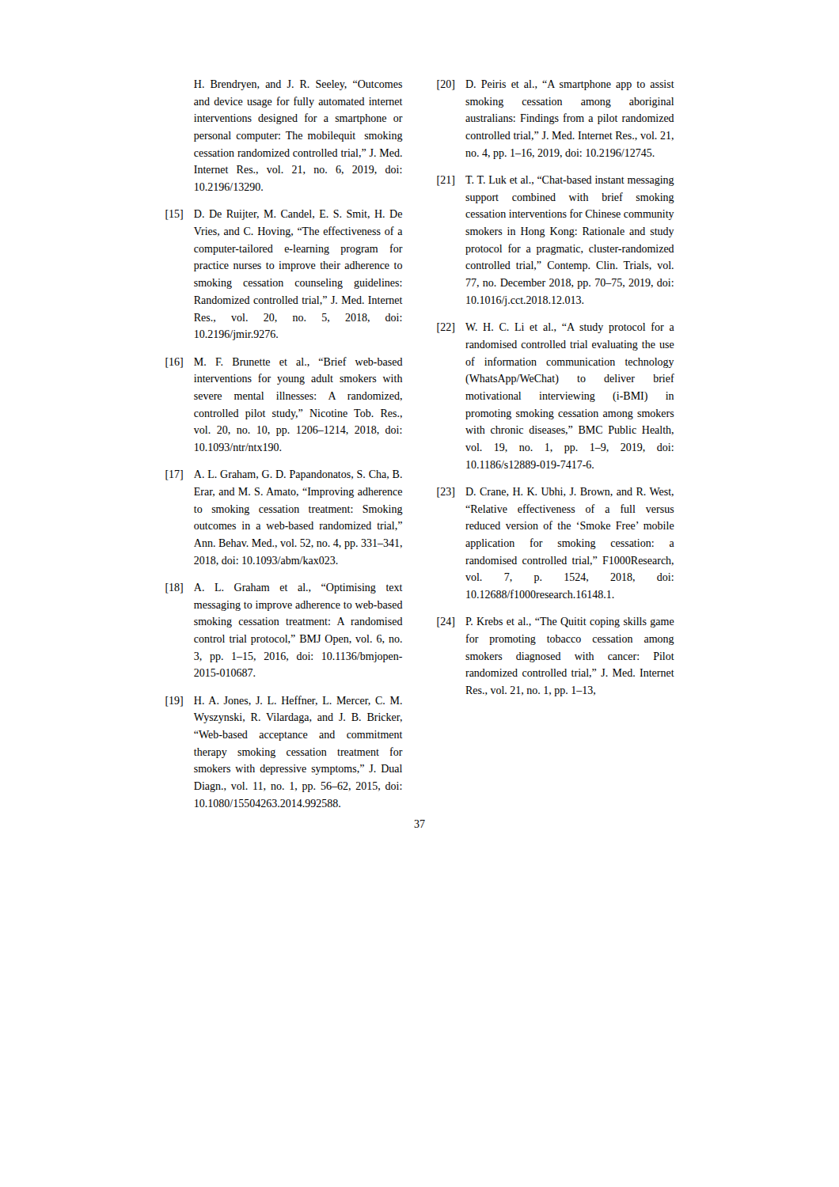H. Brendryen, and J. R. Seeley, “Outcomes and device usage for fully automated internet interventions designed for a smartphone or personal computer: The mobilequit smoking cessation randomized controlled trial,” J. Med. Internet Res., vol. 21, no. 6, 2019, doi: 10.2196/13290.
[15]
D. De Ruijter, M. Candel, E. S. Smit, H. De Vries, and C. Hoving, “The effectiveness of a computer-tailored e-learning program for practice nurses to improve their adherence to smoking cessation counseling guidelines: Randomized controlled trial,” J. Med. Internet Res., vol. 20, no. 5, 2018, doi: 10.2196/jmir.9276.
[16]
M. F. Brunette et al., “Brief web-based interventions for young adult smokers with severe mental illnesses: A randomized, controlled pilot study,” Nicotine Tob. Res., vol. 20, no. 10, pp. 1206–1214, 2018, doi: 10.1093/ntr/ntx190.
[17]
A. L. Graham, G. D. Papandonatos, S. Cha, B. Erar, and M. S. Amato, “Improving adherence to smoking cessation treatment: Smoking outcomes in a web-based randomized trial,” Ann. Behav. Med., vol. 52, no. 4, pp. 331–341, 2018, doi: 10.1093/abm/kax023.
[18]
A. L. Graham et al., “Optimising text messaging to improve adherence to web-based smoking cessation treatment: A randomised control trial protocol,” BMJ Open, vol. 6, no. 3, pp. 1–15, 2016, doi: 10.1136/bmjopen-2015-010687.
[19]
H. A. Jones, J. L. Heffner, L. Mercer, C. M. Wyszynski, R. Vilardaga, and J. B. Bricker, “Web-based acceptance and commitment therapy smoking cessation treatment for smokers with depressive symptoms,” J. Dual Diagn., vol. 11, no. 1, pp. 56–62, 2015, doi: 10.1080/15504263.2014.992588.
[20]
D. Peiris et al., “A smartphone app to assist smoking cessation among aboriginal australians: Findings from a pilot randomized controlled trial,” J. Med. Internet Res., vol. 21, no. 4, pp. 1–16, 2019, doi: 10.2196/12745.
[21]
T. T. Luk et al., “Chat-based instant messaging support combined with brief smoking cessation interventions for Chinese community smokers in Hong Kong: Rationale and study protocol for a pragmatic, cluster-randomized controlled trial,” Contemp. Clin. Trials, vol. 77, no. December 2018, pp. 70–75, 2019, doi: 10.1016/j.cct.2018.12.013.
[22]
W. H. C. Li et al., “A study protocol for a randomised controlled trial evaluating the use of information communication technology (WhatsApp/WeChat) to deliver brief motivational interviewing (i-BMI) in promoting smoking cessation among smokers with chronic diseases,” BMC Public Health, vol. 19, no. 1, pp. 1–9, 2019, doi: 10.1186/s12889-019-7417-6.
[23]
D. Crane, H. K. Ubhi, J. Brown, and R. West, “Relative effectiveness of a full versus reduced version of the ‘Smoke Free’ mobile application for smoking cessation: a randomised controlled trial,” F1000Research, vol. 7, p. 1524, 2018, doi: 10.12688/f1000research.16148.1.
[24]
P. Krebs et al., “The Quitit coping skills game for promoting tobacco cessation among smokers diagnosed with cancer: Pilot randomized controlled trial,” J. Med. Internet Res., vol. 21, no. 1, pp. 1–13,
37